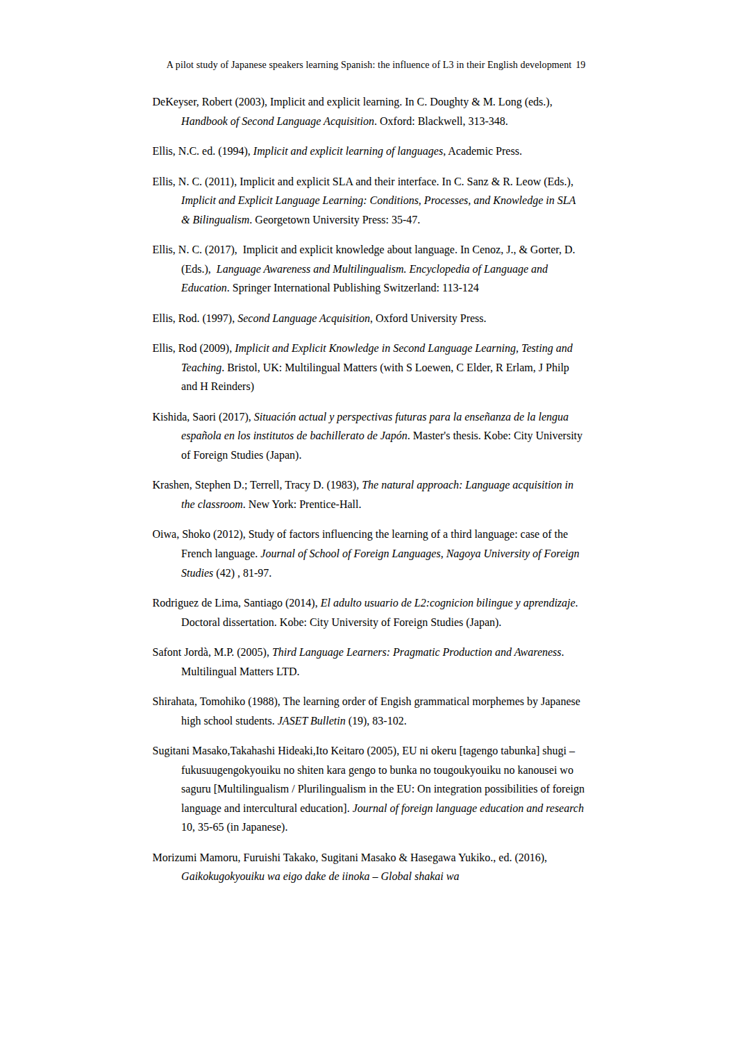A pilot study of Japanese speakers learning Spanish: the influence of L3 in their English development 19
DeKeyser, Robert (2003), Implicit and explicit learning. In C. Doughty & M. Long (eds.), Handbook of Second Language Acquisition. Oxford: Blackwell, 313-348.
Ellis, N.C. ed. (1994), Implicit and explicit learning of languages, Academic Press.
Ellis, N. C. (2011), Implicit and explicit SLA and their interface. In C. Sanz & R. Leow (Eds.), Implicit and Explicit Language Learning: Conditions, Processes, and Knowledge in SLA & Bilingualism. Georgetown University Press: 35-47.
Ellis, N. C. (2017), Implicit and explicit knowledge about language. In Cenoz, J., & Gorter, D. (Eds.), Language Awareness and Multilingualism. Encyclopedia of Language and Education. Springer International Publishing Switzerland: 113-124
Ellis, Rod. (1997), Second Language Acquisition, Oxford University Press.
Ellis, Rod (2009), Implicit and Explicit Knowledge in Second Language Learning, Testing and Teaching. Bristol, UK: Multilingual Matters (with S Loewen, C Elder, R Erlam, J Philp and H Reinders)
Kishida, Saori (2017), Situación actual y perspectivas futuras para la enseñanza de la lengua española en los institutos de bachillerato de Japón. Master's thesis. Kobe: City University of Foreign Studies (Japan).
Krashen, Stephen D.; Terrell, Tracy D. (1983), The natural approach: Language acquisition in the classroom. New York: Prentice-Hall.
Oiwa, Shoko (2012), Study of factors influencing the learning of a third language: case of the French language. Journal of School of Foreign Languages, Nagoya University of Foreign Studies (42) , 81-97.
Rodriguez de Lima, Santiago (2014), El adulto usuario de L2:cognicion bilingue y aprendizaje. Doctoral dissertation. Kobe: City University of Foreign Studies (Japan).
Safont Jordà, M.P. (2005), Third Language Learners: Pragmatic Production and Awareness. Multilingual Matters LTD.
Shirahata, Tomohiko (1988), The learning order of Engish grammatical morphemes by Japanese high school students. JASET Bulletin (19), 83-102.
Sugitani Masako,Takahashi Hideaki,Ito Keitaro (2005), EU ni okeru [tagengo tabunka] shugi – fukusuugengokyouiku no shiten kara gengo to bunka no tougoukyouiku no kanousei wo saguru [Multilingualism / Plurilingualism in the EU: On integration possibilities of foreign language and intercultural education]. Journal of foreign language education and research 10, 35-65 (in Japanese).
Morizumi Mamoru, Furuishi Takako, Sugitani Masako & Hasegawa Yukiko., ed. (2016), Gaikokugokyouiku wa eigo dake de iinoka – Global shakai wa